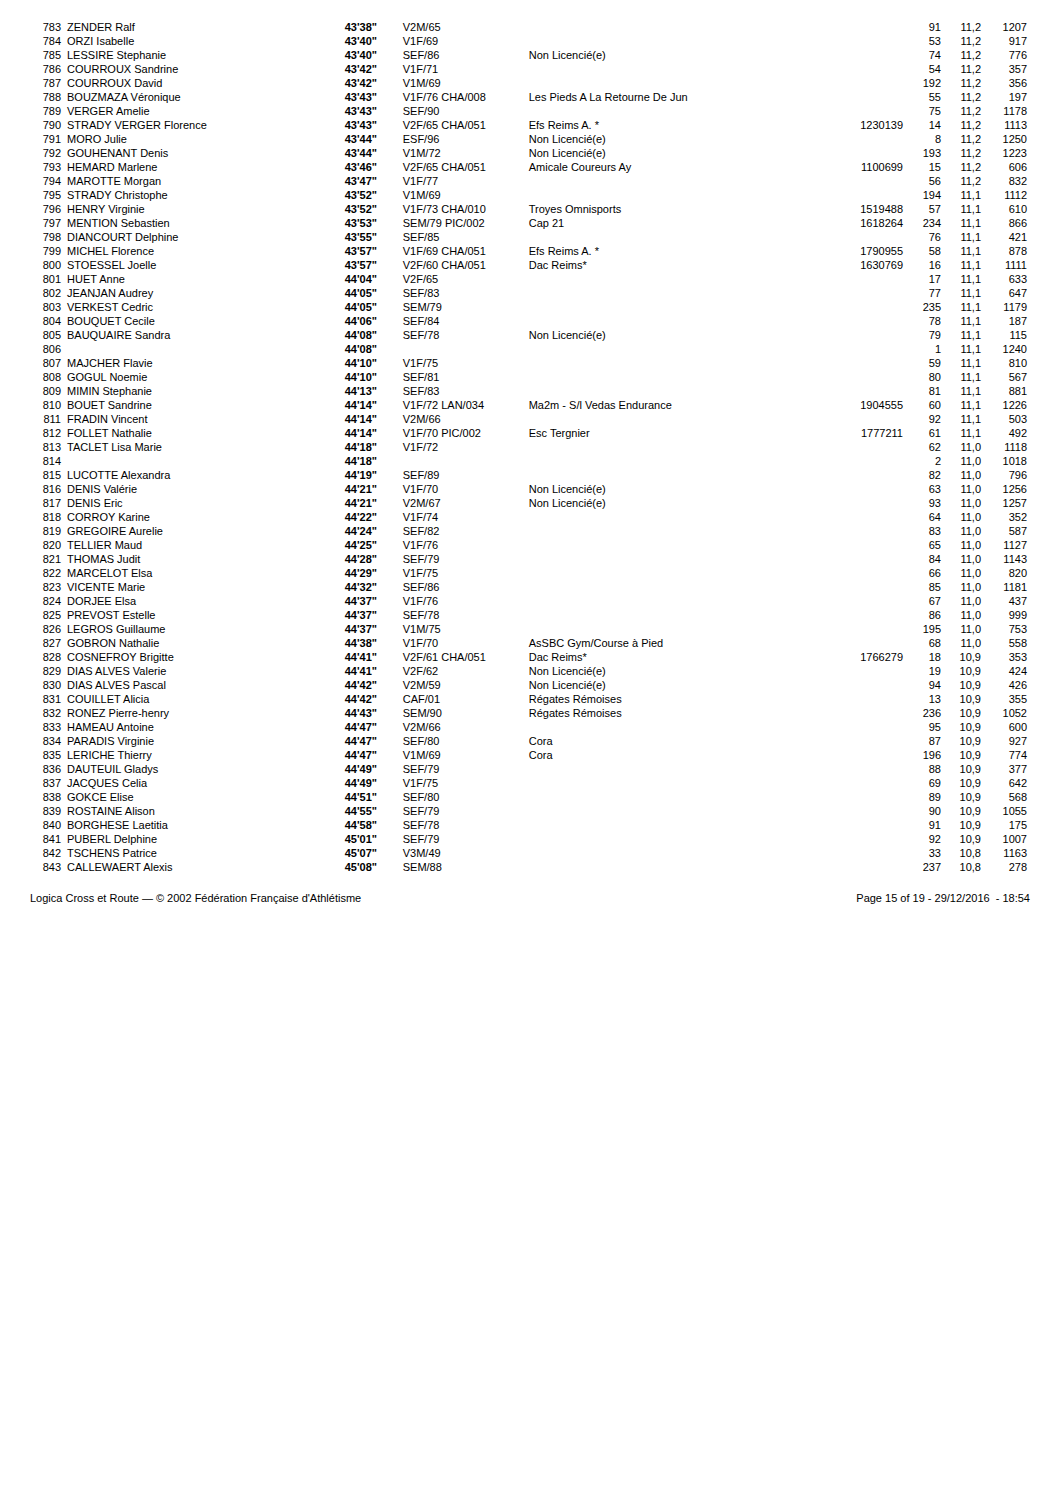| 783 | ZENDER Ralf | 43'38" | V2M/65 | | | 91 | 11,2 | 1207 |
| 784 | ORZI Isabelle | 43'40" | V1F/69 | | | 53 | 11,2 | 917 |
| 785 | LESSIRE Stephanie | 43'40" | SEF/86 | Non Licencié(e) | | 74 | 11,2 | 776 |
| 786 | COURROUX Sandrine | 43'42" | V1F/71 | | | 54 | 11,2 | 357 |
| 787 | COURROUX David | 43'42" | V1M/69 | | | 192 | 11,2 | 356 |
| 788 | BOUZMAZA Véronique | 43'43" | V1F/76 CHA/008 | Les Pieds A La Retourne De Jun | | 55 | 11,2 | 197 |
| 789 | VERGER Amelie | 43'43" | SEF/90 | | | 75 | 11,2 | 1178 |
| 790 | STRADY VERGER Florence | 43'43" | V2F/65 CHA/051 | Efs Reims A. * | 1230139 | 14 | 11,2 | 1113 |
| 791 | MORO Julie | 43'44" | ESF/96 | Non Licencié(e) | | 8 | 11,2 | 1250 |
| 792 | GOUHENANT Denis | 43'44" | V1M/72 | Non Licencié(e) | | 193 | 11,2 | 1223 |
| 793 | HEMARD Marlene | 43'46" | V2F/65 CHA/051 | Amicale Coureurs Ay | 1100699 | 15 | 11,2 | 606 |
| 794 | MAROTTE Morgan | 43'47" | V1F/77 | | | 56 | 11,2 | 832 |
| 795 | STRADY Christophe | 43'52" | V1M/69 | | | 194 | 11,1 | 1112 |
| 796 | HENRY Virginie | 43'52" | V1F/73 CHA/010 | Troyes Omnisports | 1519488 | 57 | 11,1 | 610 |
| 797 | MENTION Sebastien | 43'53" | SEM/79 PIC/002 | Cap 21 | 1618264 | 234 | 11,1 | 866 |
| 798 | DIANCOURT Delphine | 43'55" | SEF/85 | | | 76 | 11,1 | 421 |
| 799 | MICHEL Florence | 43'57" | V1F/69 CHA/051 | Efs Reims A. * | 1790955 | 58 | 11,1 | 878 |
| 800 | STOESSEL Joelle | 43'57" | V2F/60 CHA/051 | Dac Reims* | 1630769 | 16 | 11,1 | 1111 |
| 801 | HUET Anne | 44'04" | V2F/65 | | | 17 | 11,1 | 633 |
| 802 | JEANJAN Audrey | 44'05" | SEF/83 | | | 77 | 11,1 | 647 |
| 803 | VERKEST Cedric | 44'05" | SEM/79 | | | 235 | 11,1 | 1179 |
| 804 | BOUQUET Cecile | 44'06" | SEF/84 | | | 78 | 11,1 | 187 |
| 805 | BAUQUAIRE Sandra | 44'08" | SEF/78 | Non Licencié(e) | | 79 | 11,1 | 115 |
| 806 | | 44'08" | | | | 1 | 11,1 | 1240 |
| 807 | MAJCHER Flavie | 44'10" | V1F/75 | | | 59 | 11,1 | 810 |
| 808 | GOGUL Noemie | 44'10" | SEF/81 | | | 80 | 11,1 | 567 |
| 809 | MIMIN Stephanie | 44'13" | SEF/83 | | | 81 | 11,1 | 881 |
| 810 | BOUET Sandrine | 44'14" | V1F/72 LAN/034 | Ma2m - S/l Vedas Endurance | 1904555 | 60 | 11,1 | 1226 |
| 811 | FRADIN Vincent | 44'14" | V2M/66 | | | 92 | 11,1 | 503 |
| 812 | FOLLET Nathalie | 44'14" | V1F/70 PIC/002 | Esc Tergnier | 1777211 | 61 | 11,1 | 492 |
| 813 | TACLET Lisa Marie | 44'18" | V1F/72 | | | 62 | 11,0 | 1118 |
| 814 | | 44'18" | | | | 2 | 11,0 | 1018 |
| 815 | LUCOTTE Alexandra | 44'19" | SEF/89 | | | 82 | 11,0 | 796 |
| 816 | DENIS Valérie | 44'21" | V1F/70 | Non Licencié(e) | | 63 | 11,0 | 1256 |
| 817 | DENIS Eric | 44'21" | V2M/67 | Non Licencié(e) | | 93 | 11,0 | 1257 |
| 818 | CORROY Karine | 44'22" | V1F/74 | | | 64 | 11,0 | 352 |
| 819 | GREGOIRE Aurelie | 44'24" | SEF/82 | | | 83 | 11,0 | 587 |
| 820 | TELLIER Maud | 44'25" | V1F/76 | | | 65 | 11,0 | 1127 |
| 821 | THOMAS Judit | 44'28" | SEF/79 | | | 84 | 11,0 | 1143 |
| 822 | MARCELOT Elsa | 44'29" | V1F/75 | | | 66 | 11,0 | 820 |
| 823 | VICENTE Marie | 44'32" | SEF/86 | | | 85 | 11,0 | 1181 |
| 824 | DORJEE Elsa | 44'37" | V1F/76 | | | 67 | 11,0 | 437 |
| 825 | PREVOST Estelle | 44'37" | SEF/78 | | | 86 | 11,0 | 999 |
| 826 | LEGROS Guillaume | 44'37" | V1M/75 | | | 195 | 11,0 | 753 |
| 827 | GOBRON Nathalie | 44'38" | V1F/70 | AsSBC Gym/Course à Pied | | 68 | 11,0 | 558 |
| 828 | COSNEFROY Brigitte | 44'41" | V2F/61 CHA/051 | Dac Reims* | 1766279 | 18 | 10,9 | 353 |
| 829 | DIAS ALVES Valerie | 44'41" | V2F/62 | Non Licencié(e) | | 19 | 10,9 | 424 |
| 830 | DIAS ALVES Pascal | 44'42" | V2M/59 | Non Licencié(e) | | 94 | 10,9 | 426 |
| 831 | COUILLET Alicia | 44'42" | CAF/01 | Régates Rémoises | | 13 | 10,9 | 355 |
| 832 | RONEZ Pierre-henry | 44'43" | SEM/90 | Régates Rémoises | | 236 | 10,9 | 1052 |
| 833 | HAMEAU Antoine | 44'47" | V2M/66 | | | 95 | 10,9 | 600 |
| 834 | PARADIS Virginie | 44'47" | SEF/80 | Cora | | 87 | 10,9 | 927 |
| 835 | LERICHE Thierry | 44'47" | V1M/69 | Cora | | 196 | 10,9 | 774 |
| 836 | DAUTEUIL Gladys | 44'49" | SEF/79 | | | 88 | 10,9 | 377 |
| 837 | JACQUES Celia | 44'49" | V1F/75 | | | 69 | 10,9 | 642 |
| 838 | GOKCE Elise | 44'51" | SEF/80 | | | 89 | 10,9 | 568 |
| 839 | ROSTAINE Alison | 44'55" | SEF/79 | | | 90 | 10,9 | 1055 |
| 840 | BORGHESE Laetitia | 44'58" | SEF/78 | | | 91 | 10,9 | 175 |
| 841 | PUBERL Delphine | 45'01" | SEF/79 | | | 92 | 10,9 | 1007 |
| 842 | TSCHENS Patrice | 45'07" | V3M/49 | | | 33 | 10,8 | 1163 |
| 843 | CALLEWAERT Alexis | 45'08" | SEM/88 | | | 237 | 10,8 | 278 |
Logica Cross et Route — © 2002 Fédération Française d'Athlétisme Page 15 of 19 - 29/12/2016 - 18:54